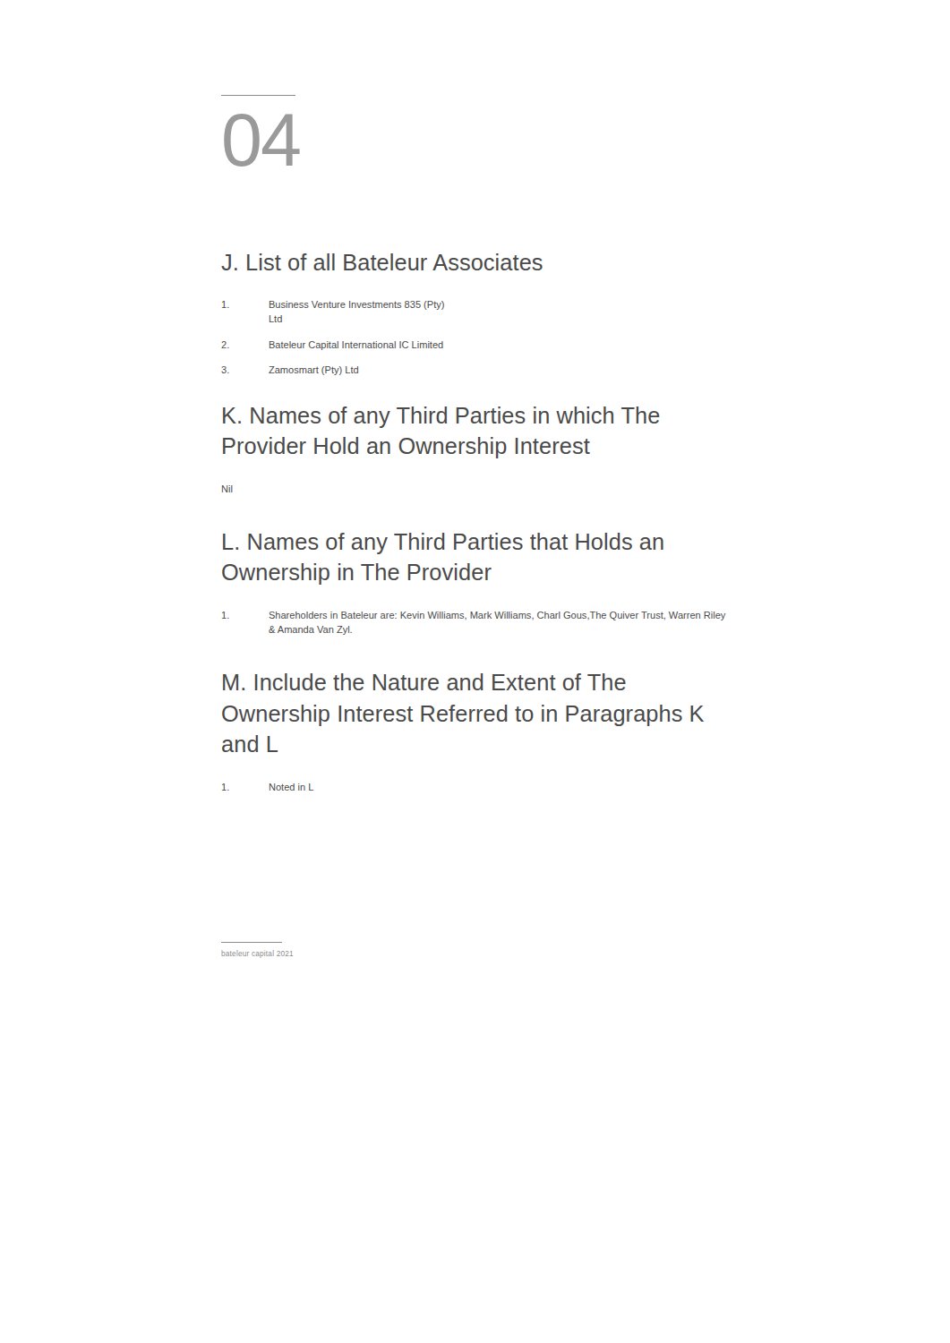04
J. List of all Bateleur Associates
Business Venture Investments 835 (Pty)
Ltd
Bateleur Capital International IC Limited
Zamosmart (Pty) Ltd
K. Names of any Third Parties in which The Provider Hold an Ownership Interest
Nil
L. Names of any Third Parties that Holds an Ownership in The Provider
Shareholders in Bateleur are: Kevin Williams, Mark Williams, Charl Gous,The Quiver Trust, Warren Riley & Amanda Van Zyl.
M. Include the Nature and Extent of The Ownership Interest Referred to in Paragraphs K and L
Noted in L
bateleur capital 2021